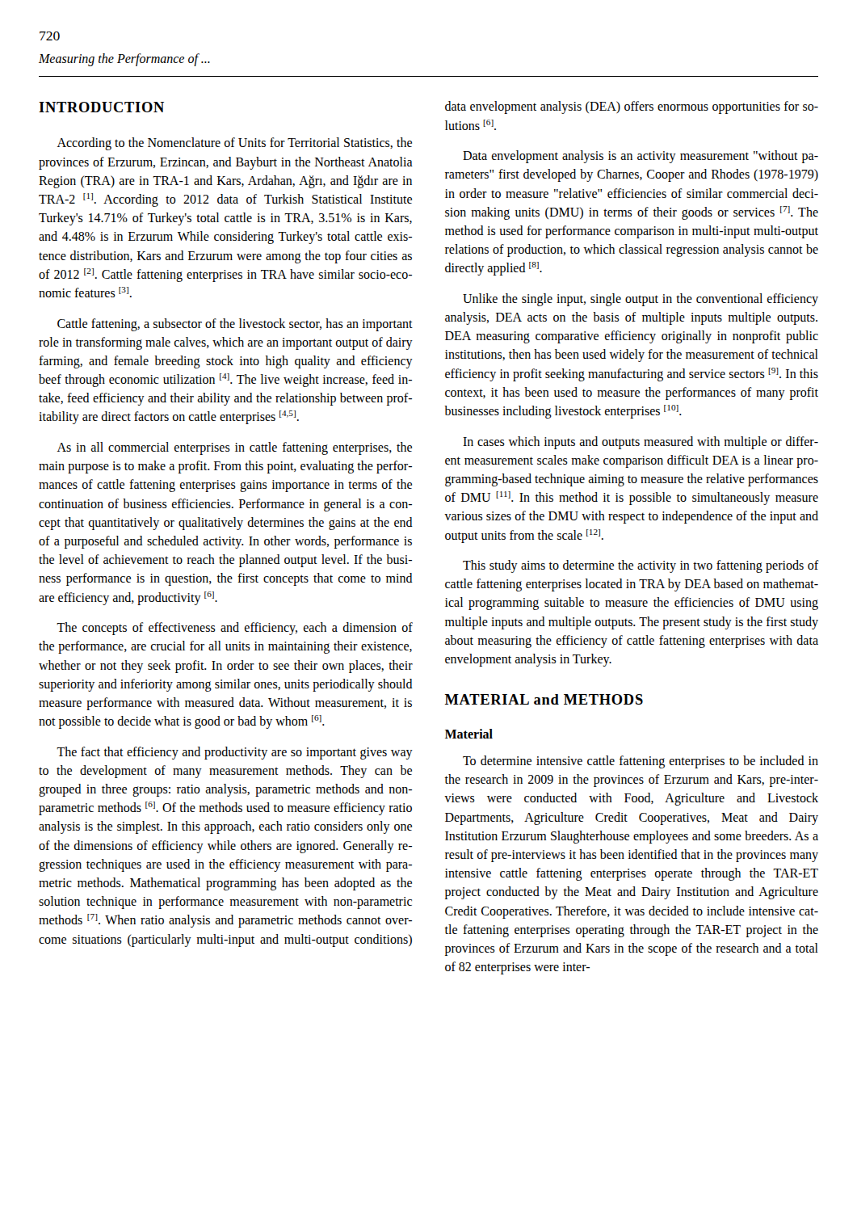720
Measuring the Performance of ...
INTRODUCTION
According to the Nomenclature of Units for Territorial Statistics, the provinces of Erzurum, Erzincan, and Bayburt in the Northeast Anatolia Region (TRA) are in TRA-1 and Kars, Ardahan, Ağrı, and Iğdır are in TRA-2 [1]. According to 2012 data of Turkish Statistical Institute Turkey's 14.71% of Turkey's total cattle is in TRA, 3.51% is in Kars, and 4.48% is in Erzurum While considering Turkey's total cattle existence distribution, Kars and Erzurum were among the top four cities as of 2012 [2]. Cattle fattening enterprises in TRA have similar socio-economic features [3].
Cattle fattening, a subsector of the livestock sector, has an important role in transforming male calves, which are an important output of dairy farming, and female breeding stock into high quality and efficiency beef through economic utilization [4]. The live weight increase, feed intake, feed efficiency and their ability and the relationship between profitability are direct factors on cattle enterprises [4,5].
As in all commercial enterprises in cattle fattening enterprises, the main purpose is to make a profit. From this point, evaluating the performances of cattle fattening enterprises gains importance in terms of the continuation of business efficiencies. Performance in general is a concept that quantitatively or qualitatively determines the gains at the end of a purposeful and scheduled activity. In other words, performance is the level of achievement to reach the planned output level. If the business performance is in question, the first concepts that come to mind are efficiency and, productivity [6].
The concepts of effectiveness and efficiency, each a dimension of the performance, are crucial for all units in maintaining their existence, whether or not they seek profit. In order to see their own places, their superiority and inferiority among similar ones, units periodically should measure performance with measured data. Without measurement, it is not possible to decide what is good or bad by whom [6].
The fact that efficiency and productivity are so important gives way to the development of many measurement methods. They can be grouped in three groups: ratio analysis, parametric methods and non-parametric methods [6]. Of the methods used to measure efficiency ratio analysis is the simplest. In this approach, each ratio considers only one of the dimensions of efficiency while others are ignored. Generally regression techniques are used in the efficiency measurement with parametric methods. Mathematical programming has been adopted as the solution technique in performance measurement with non-parametric methods [7]. When ratio analysis and parametric methods cannot over-come situations (particularly multi-input and multi-output conditions) data envelopment analysis (DEA) offers enormous opportunities for solutions [6].
Data envelopment analysis is an activity measurement "without parameters" first developed by Charnes, Cooper and Rhodes (1978-1979) in order to measure "relative" efficiencies of similar commercial decision making units (DMU) in terms of their goods or services [7]. The method is used for performance comparison in multi-input multi-output relations of production, to which classical regression analysis cannot be directly applied [8].
Unlike the single input, single output in the conventional efficiency analysis, DEA acts on the basis of multiple inputs multiple outputs. DEA measuring comparative efficiency originally in nonprofit public institutions, then has been used widely for the measurement of technical efficiency in profit seeking manufacturing and service sectors [9]. In this context, it has been used to measure the performances of many profit businesses including livestock enterprises [10].
In cases which inputs and outputs measured with multiple or different measurement scales make comparison difficult DEA is a linear programming-based technique aiming to measure the relative performances of DMU [11]. In this method it is possible to simultaneously measure various sizes of the DMU with respect to independence of the input and output units from the scale [12].
This study aims to determine the activity in two fattening periods of cattle fattening enterprises located in TRA by DEA based on mathematical programming suitable to measure the efficiencies of DMU using multiple inputs and multiple outputs. The present study is the first study about measuring the efficiency of cattle fattening enterprises with data envelopment analysis in Turkey.
MATERIAL and METHODS
Material
To determine intensive cattle fattening enterprises to be included in the research in 2009 in the provinces of Erzurum and Kars, pre-interviews were conducted with Food, Agriculture and Livestock Departments, Agriculture Credit Cooperatives, Meat and Dairy Institution Erzurum Slaughterhouse employees and some breeders. As a result of pre-interviews it has been identified that in the provinces many intensive cattle fattening enterprises operate through the TAR-ET project conducted by the Meat and Dairy Institution and Agriculture Credit Cooperatives. Therefore, it was decided to include intensive cattle fattening enterprises operating through the TAR-ET project in the provinces of Erzurum and Kars in the scope of the research and a total of 82 enterprises were inter-